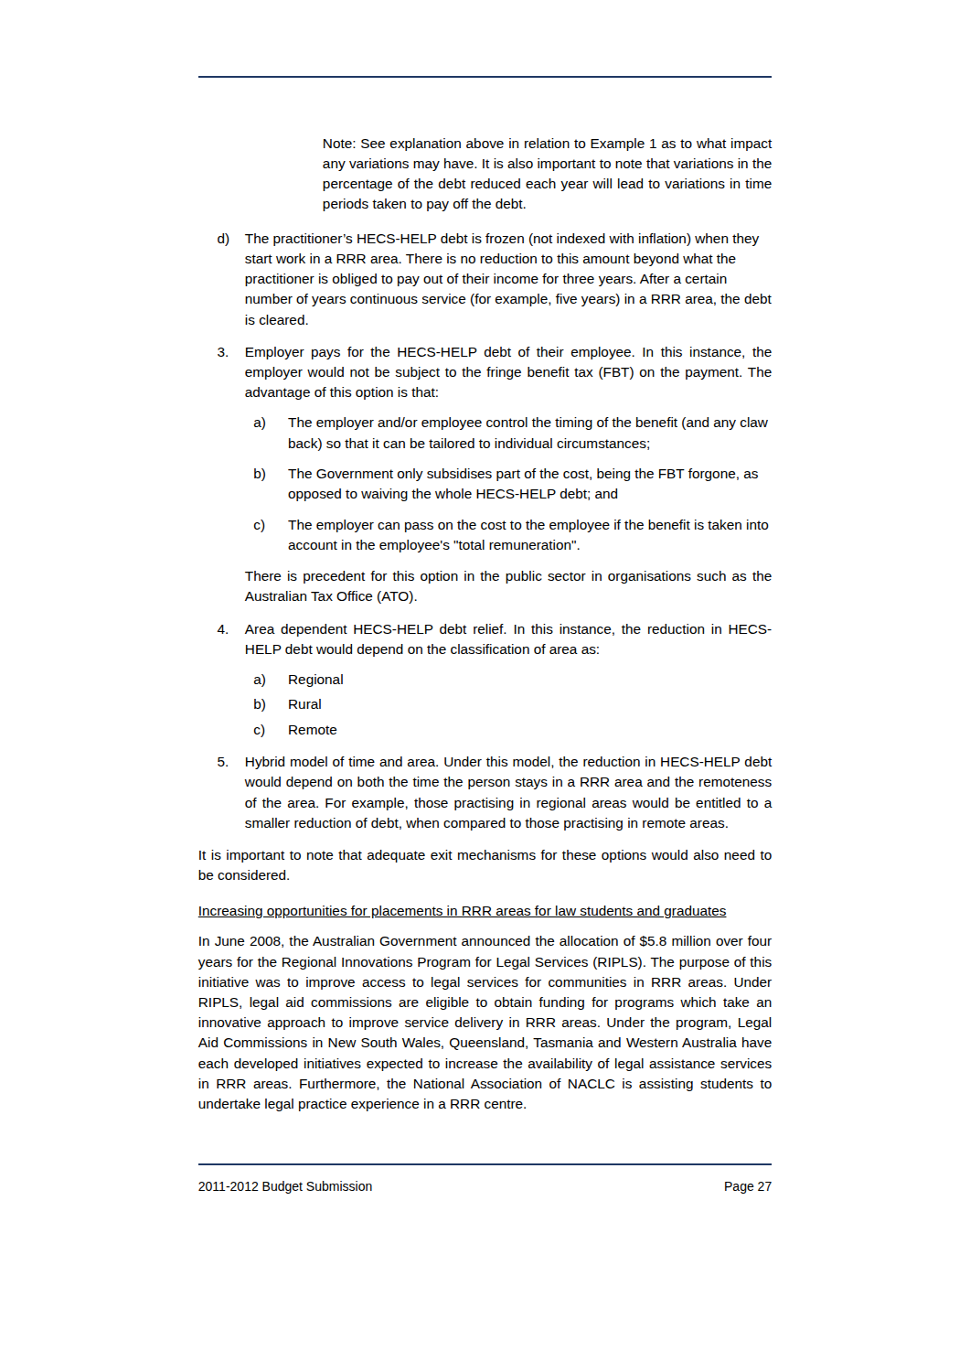Note: See explanation above in relation to Example 1 as to what impact any variations may have. It is also important to note that variations in the percentage of the debt reduced each year will lead to variations in time periods taken to pay off the debt.
d)
The practitioner’s HECS-HELP debt is frozen (not indexed with inflation) when they start work in a RRR area. There is no reduction to this amount beyond what the practitioner is obliged to pay out of their income for three years. After a certain number of years continuous service (for example, five years) in a RRR area, the debt is cleared.
3.
Employer pays for the HECS-HELP debt of their employee. In this instance, the employer would not be subject to the fringe benefit tax (FBT) on the payment. The advantage of this option is that:
a) The employer and/or employee control the timing of the benefit (and any claw back) so that it can be tailored to individual circumstances;
b) The Government only subsidises part of the cost, being the FBT forgone, as opposed to waiving the whole HECS-HELP debt; and
c) The employer can pass on the cost to the employee if the benefit is taken into account in the employee's "total remuneration".
There is precedent for this option in the public sector in organisations such as the Australian Tax Office (ATO).
4.
Area dependent HECS-HELP debt relief. In this instance, the reduction in HECS-HELP debt would depend on the classification of area as:
a) Regional
b) Rural
c) Remote
5.
Hybrid model of time and area. Under this model, the reduction in HECS-HELP debt would depend on both the time the person stays in a RRR area and the remoteness of the area. For example, those practising in regional areas would be entitled to a smaller reduction of debt, when compared to those practising in remote areas.
It is important to note that adequate exit mechanisms for these options would also need to be considered.
Increasing opportunities for placements in RRR areas for law students and graduates
In June 2008, the Australian Government announced the allocation of $5.8 million over four years for the Regional Innovations Program for Legal Services (RIPLS). The purpose of this initiative was to improve access to legal services for communities in RRR areas. Under RIPLS, legal aid commissions are eligible to obtain funding for programs which take an innovative approach to improve service delivery in RRR areas. Under the program, Legal Aid Commissions in New South Wales, Queensland, Tasmania and Western Australia have each developed initiatives expected to increase the availability of legal assistance services in RRR areas. Furthermore, the National Association of NACLC is assisting students to undertake legal practice experience in a RRR centre.
2011-2012 Budget Submission Page 27